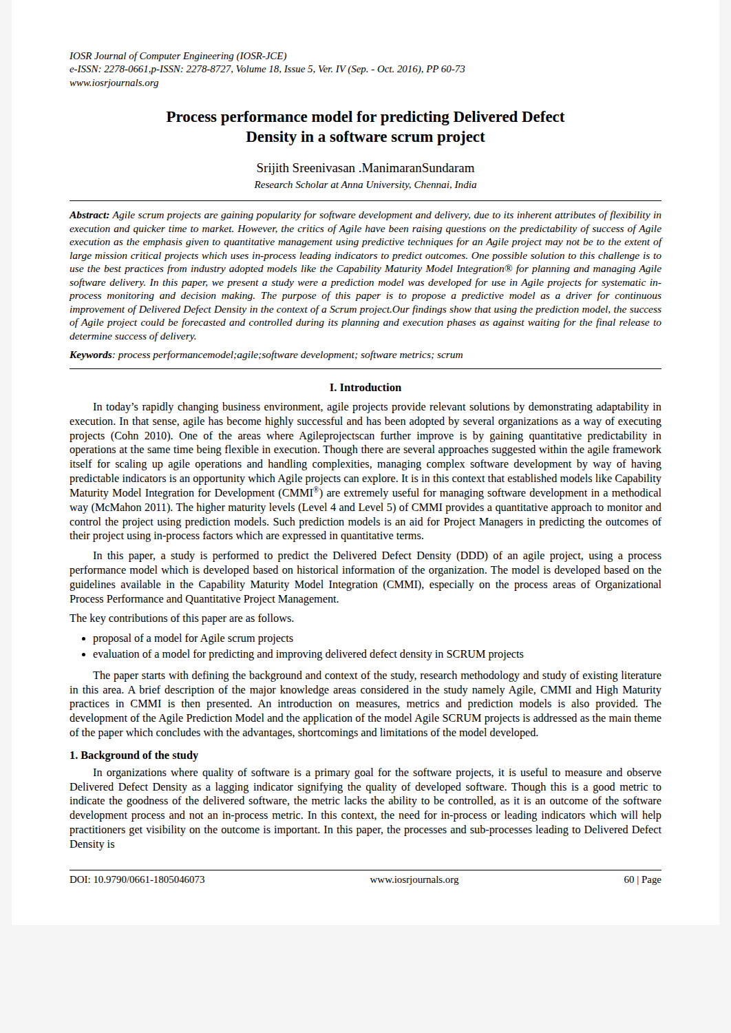IOSR Journal of Computer Engineering (IOSR-JCE)
e-ISSN: 2278-0661,p-ISSN: 2278-8727, Volume 18, Issue 5, Ver. IV (Sep. - Oct. 2016), PP 60-73
www.iosrjournals.org
Process performance model for predicting Delivered Defect
Density in a software scrum project
Srijith Sreenivasan .ManimaranSundaram
Research Scholar at Anna University, Chennai, India
Abstract: Agile scrum projects are gaining popularity for software development and delivery, due to its inherent attributes of flexibility in execution and quicker time to market. However, the critics of Agile have been raising questions on the predictability of success of Agile execution as the emphasis given to quantitative management using predictive techniques for an Agile project may not be to the extent of large mission critical projects which uses in-process leading indicators to predict outcomes. One possible solution to this challenge is to use the best practices from industry adopted models like the Capability Maturity Model Integration® for planning and managing Agile software delivery. In this paper, we present a study were a prediction model was developed for use in Agile projects for systematic in-process monitoring and decision making. The purpose of this paper is to propose a predictive model as a driver for continuous improvement of Delivered Defect Density in the context of a Scrum project.Our findings show that using the prediction model, the success of Agile project could be forecasted and controlled during its planning and execution phases as against waiting for the final release to determine success of delivery.
Keywords: process performancemodel;agile;software development; software metrics; scrum
I. Introduction
In today’s rapidly changing business environment, agile projects provide relevant solutions by demonstrating adaptability in execution. In that sense, agile has become highly successful and has been adopted by several organizations as a way of executing projects (Cohn 2010). One of the areas where Agileprojectscan further improve is by gaining quantitative predictability in operations at the same time being flexible in execution. Though there are several approaches suggested within the agile framework itself for scaling up agile operations and handling complexities, managing complex software development by way of having predictable indicators is an opportunity which Agile projects can explore. It is in this context that established models like Capability Maturity Model Integration for Development (CMMI®) are extremely useful for managing software development in a methodical way (McMahon 2011). The higher maturity levels (Level 4 and Level 5) of CMMI provides a quantitative approach to monitor and control the project using prediction models. Such prediction models is an aid for Project Managers in predicting the outcomes of their project using in-process factors which are expressed in quantitative terms.
In this paper, a study is performed to predict the Delivered Defect Density (DDD) of an agile project, using a process performance model which is developed based on historical information of the organization. The model is developed based on the guidelines available in the Capability Maturity Model Integration (CMMI), especially on the process areas of Organizational Process Performance and Quantitative Project Management.
The key contributions of this paper are as follows.
proposal of a model for Agile scrum projects
evaluation of a model for predicting and improving delivered defect density in SCRUM projects
The paper starts with defining the background and context of the study, research methodology and study of existing literature in this area. A brief description of the major knowledge areas considered in the study namely Agile, CMMI and High Maturity practices in CMMI is then presented. An introduction on measures, metrics and prediction models is also provided. The development of the Agile Prediction Model and the application of the model Agile SCRUM projects is addressed as the main theme of the paper which concludes with the advantages, shortcomings and limitations of the model developed.
1. Background of the study
In organizations where quality of software is a primary goal for the software projects, it is useful to measure and observe Delivered Defect Density as a lagging indicator signifying the quality of developed software. Though this is a good metric to indicate the goodness of the delivered software, the metric lacks the ability to be controlled, as it is an outcome of the software development process and not an in-process metric. In this context, the need for in-process or leading indicators which will help practitioners get visibility on the outcome is important. In this paper, the processes and sub-processes leading to Delivered Defect Density is
DOI: 10.9790/0661-1805046073
www.iosrjournals.org
60 | Page